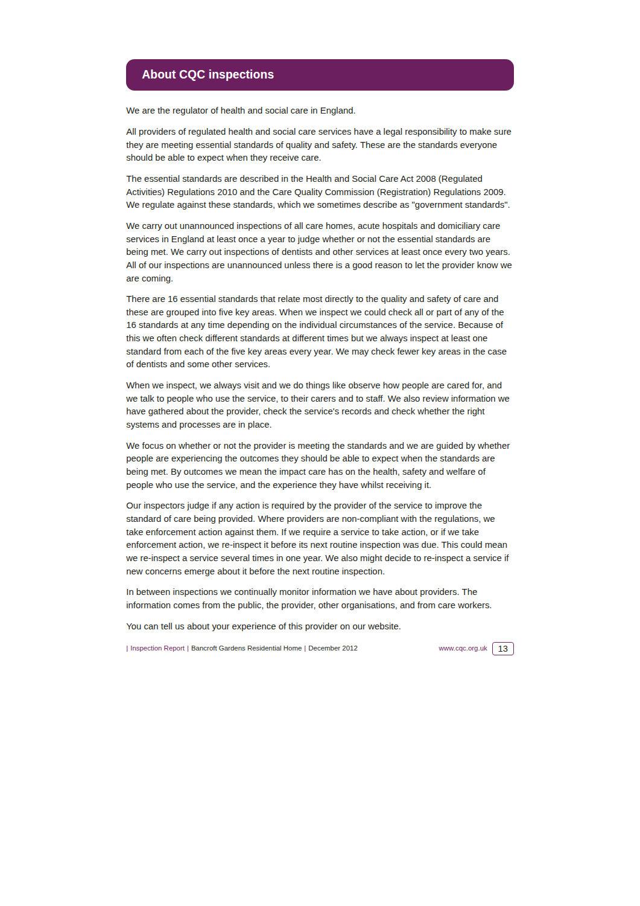About CQC inspections
We are the regulator of health and social care in England.
All providers of regulated health and social care services have a legal responsibility to make sure they are meeting essential standards of quality and safety. These are the standards everyone should be able to expect when they receive care.
The essential standards are described in the Health and Social Care Act 2008 (Regulated Activities) Regulations 2010 and the Care Quality Commission (Registration) Regulations 2009. We regulate against these standards, which we sometimes describe as "government standards".
We carry out unannounced inspections of all care homes, acute hospitals and domiciliary care services in England at least once a year to judge whether or not the essential standards are being met. We carry out inspections of dentists and other services at least once every two years. All of our inspections are unannounced unless there is a good reason to let the provider know we are coming.
There are 16 essential standards that relate most directly to the quality and safety of care and these are grouped into five key areas. When we inspect we could check all or part of any of the 16 standards at any time depending on the individual circumstances of the service. Because of this we often check different standards at different times but we always inspect at least one standard from each of the five key areas every year. We may check fewer key areas in the case of dentists and some other services.
When we inspect, we always visit and we do things like observe how people are cared for, and we talk to people who use the service, to their carers and to staff. We also review information we have gathered about the provider, check the service's records and check whether the right systems and processes are in place.
We focus on whether or not the provider is meeting the standards and we are guided by whether people are experiencing the outcomes they should be able to expect when the standards are being met. By outcomes we mean the impact care has on the health, safety and welfare of people who use the service, and the experience they have whilst receiving it.
Our inspectors judge if any action is required by the provider of the service to improve the standard of care being provided. Where providers are non-compliant with the regulations, we take enforcement action against them. If we require a service to take action, or if we take enforcement action, we re-inspect it before its next routine inspection was due. This could mean we re-inspect a service several times in one year. We also might decide to re-inspect a service if new concerns emerge about it before the next routine inspection.
In between inspections we continually monitor information we have about providers. The information comes from the public, the provider, other organisations, and from care workers.
You can tell us about your experience of this provider on our website.
|Inspection Report|Bancroft Gardens Residential Home|December 2012
www.cqc.org.uk 13